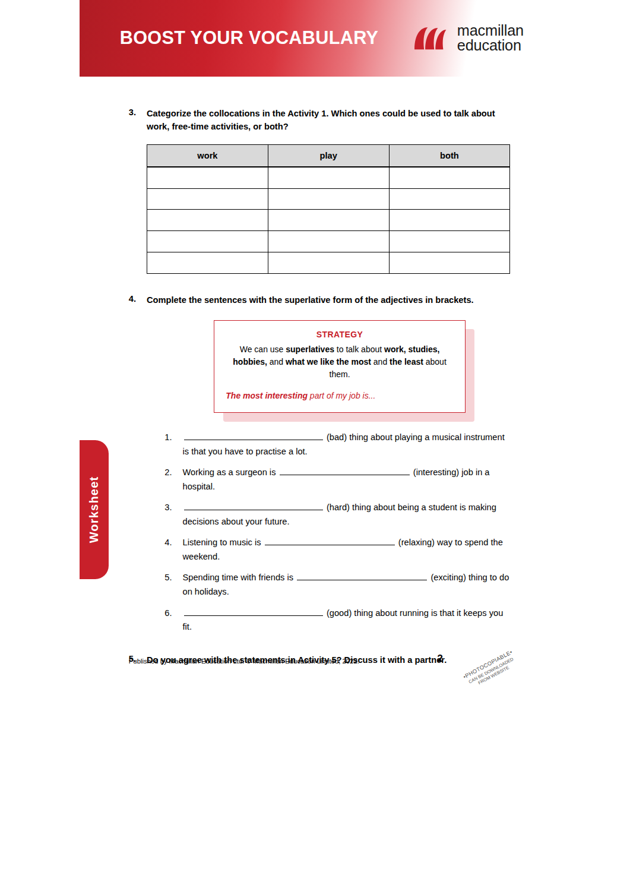BOOST YOUR VOCABULARY
macmillan education
Worksheet
3.
Categorize the collocations in the Activity 1. Which ones could be used to talk about work, free-time activities, or both?
| work | play | both |
| --- | --- | --- |
4.
Complete the sentences with the superlative form of the adjectives in brackets.
STRATEGY
We can use superlatives to talk about work, studies, hobbies, and what we like the most and the least about them.
The most interesting part of my job is...
(bad) thing about playing a musical instrument is that you have to practise a lot.
Working as a surgeon is (interesting) job in a hospital.
(hard) thing about being a student is making decisions about your future.
Listening to music is (relaxing) way to spend the weekend.
Spending time with friends is (exciting) thing to do on holidays.
(good) thing about running is that it keeps you fit.
5.
Do you agree with the statements in Activity 5? Discuss it with a partner.
Published by Macmillan Education Ltd. © Macmillan Education Limited, 2022.
2
•PHOTOCOPIABLE•
CAN BE DOWNLOADED
FROM WEBSITE